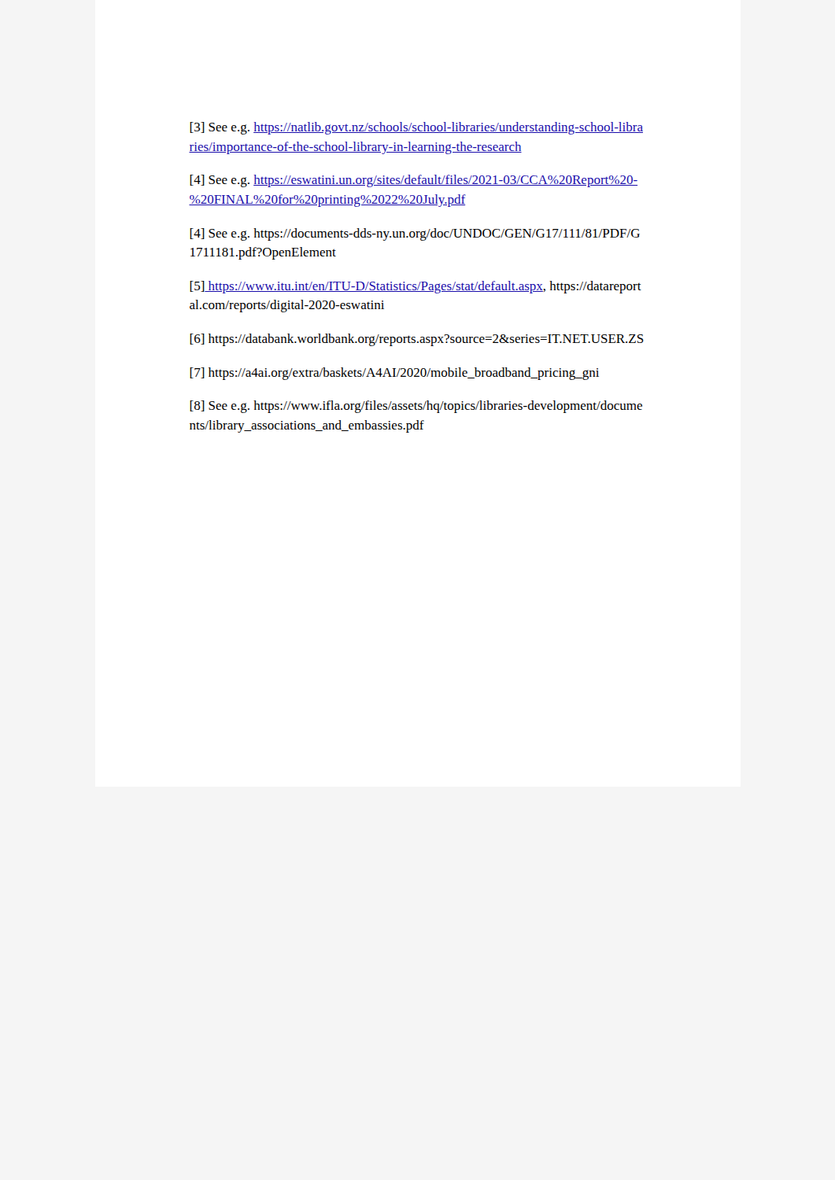[3] See e.g. https://natlib.govt.nz/schools/school-libraries/understanding-school-libraries/importance-of-the-school-library-in-learning-the-research
[4] See e.g. https://eswatini.un.org/sites/default/files/2021-03/CCA%20Report%20-%20FINAL%20for%20printing%2022%20July.pdf
[4] See e.g. https://documents-dds-ny.un.org/doc/UNDOC/GEN/G17/111/81/PDF/G1711181.pdf?OpenElement
[5] https://www.itu.int/en/ITU-D/Statistics/Pages/stat/default.aspx, https://datareportal.com/reports/digital-2020-eswatini
[6] https://databank.worldbank.org/reports.aspx?source=2&series=IT.NET.USER.ZS
[7] https://a4ai.org/extra/baskets/A4AI/2020/mobile_broadband_pricing_gni
[8] See e.g. https://www.ifla.org/files/assets/hq/topics/libraries-development/documents/library_associations_and_embassies.pdf